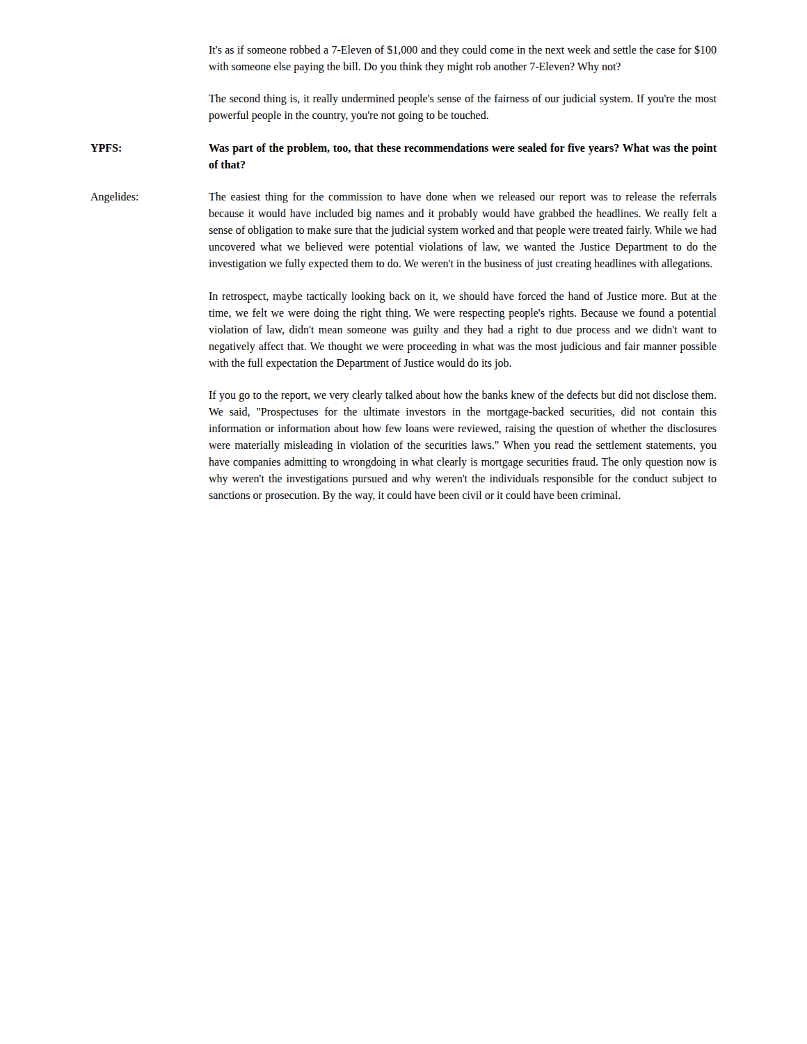It's as if someone robbed a 7-Eleven of $1,000 and they could come in the next week and settle the case for $100 with someone else paying the bill. Do you think they might rob another 7-Eleven? Why not?
The second thing is, it really undermined people's sense of the fairness of our judicial system. If you're the most powerful people in the country, you're not going to be touched.
YPFS:
Was part of the problem, too, that these recommendations were sealed for five years? What was the point of that?
Angelides:
The easiest thing for the commission to have done when we released our report was to release the referrals because it would have included big names and it probably would have grabbed the headlines. We really felt a sense of obligation to make sure that the judicial system worked and that people were treated fairly. While we had uncovered what we believed were potential violations of law, we wanted the Justice Department to do the investigation we fully expected them to do. We weren't in the business of just creating headlines with allegations.
In retrospect, maybe tactically looking back on it, we should have forced the hand of Justice more. But at the time, we felt we were doing the right thing. We were respecting people's rights. Because we found a potential violation of law, didn't mean someone was guilty and they had a right to due process and we didn't want to negatively affect that. We thought we were proceeding in what was the most judicious and fair manner possible with the full expectation the Department of Justice would do its job.
If you go to the report, we very clearly talked about how the banks knew of the defects but did not disclose them. We said, "Prospectuses for the ultimate investors in the mortgage-backed securities, did not contain this information or information about how few loans were reviewed, raising the question of whether the disclosures were materially misleading in violation of the securities laws." When you read the settlement statements, you have companies admitting to wrongdoing in what clearly is mortgage securities fraud. The only question now is why weren't the investigations pursued and why weren't the individuals responsible for the conduct subject to sanctions or prosecution. By the way, it could have been civil or it could have been criminal.